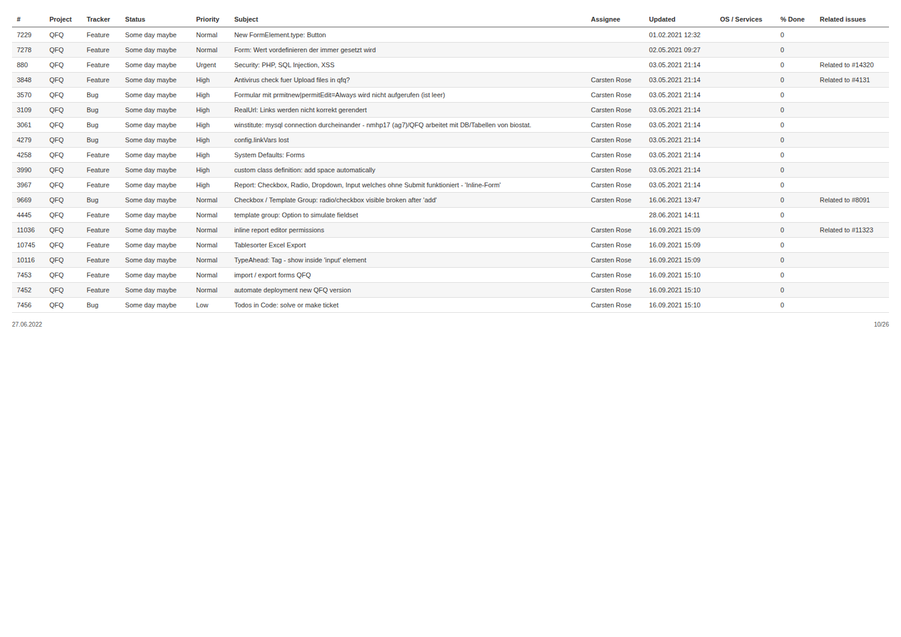| # | Project | Tracker | Status | Priority | Subject | Assignee | Updated | OS / Services | % Done | Related issues |
| --- | --- | --- | --- | --- | --- | --- | --- | --- | --- | --- |
| 7229 | QFQ | Feature | Some day maybe | Normal | New FormElement.type: Button | | 01.02.2021 12:32 | | 0 | |
| 7278 | QFQ | Feature | Some day maybe | Normal | Form: Wert vordefinieren der immer gesetzt wird | | 02.05.2021 09:27 | | 0 | |
| 880 | QFQ | Feature | Some day maybe | Urgent | Security: PHP, SQL Injection, XSS | | 03.05.2021 21:14 | | 0 | Related to #14320 |
| 3848 | QFQ | Feature | Some day maybe | High | Antivirus check fuer Upload files in qfq? | Carsten Rose | 03.05.2021 21:14 | | 0 | Related to #4131 |
| 3570 | QFQ | Bug | Some day maybe | High | Formular mit prmitnew/permitEdit=Always wird nicht aufgerufen (ist leer) | Carsten Rose | 03.05.2021 21:14 | | 0 | |
| 3109 | QFQ | Bug | Some day maybe | High | RealUrl: Links werden nicht korrekt gerendert | Carsten Rose | 03.05.2021 21:14 | | 0 | |
| 3061 | QFQ | Bug | Some day maybe | High | winstitute: mysql connection durcheinander - nmhp17 (ag7)/QFQ arbeitet mit DB/Tabellen von biostat. | Carsten Rose | 03.05.2021 21:14 | | 0 | |
| 4279 | QFQ | Bug | Some day maybe | High | config.linkVars lost | Carsten Rose | 03.05.2021 21:14 | | 0 | |
| 4258 | QFQ | Feature | Some day maybe | High | System Defaults: Forms | Carsten Rose | 03.05.2021 21:14 | | 0 | |
| 3990 | QFQ | Feature | Some day maybe | High | custom class definition: add space automatically | Carsten Rose | 03.05.2021 21:14 | | 0 | |
| 3967 | QFQ | Feature | Some day maybe | High | Report: Checkbox, Radio, Dropdown, Input welches ohne Submit funktioniert - 'Inline-Form' | Carsten Rose | 03.05.2021 21:14 | | 0 | |
| 9669 | QFQ | Bug | Some day maybe | Normal | Checkbox / Template Group: radio/checkbox visible broken after 'add' | Carsten Rose | 16.06.2021 13:47 | | 0 | Related to #8091 |
| 4445 | QFQ | Feature | Some day maybe | Normal | template group: Option to simulate fieldset | | 28.06.2021 14:11 | | 0 | |
| 11036 | QFQ | Feature | Some day maybe | Normal | inline report editor permissions | Carsten Rose | 16.09.2021 15:09 | | 0 | Related to #11323 |
| 10745 | QFQ | Feature | Some day maybe | Normal | Tablesorter Excel Export | Carsten Rose | 16.09.2021 15:09 | | 0 | |
| 10116 | QFQ | Feature | Some day maybe | Normal | TypeAhead: Tag - show inside 'input' element | Carsten Rose | 16.09.2021 15:09 | | 0 | |
| 7453 | QFQ | Feature | Some day maybe | Normal | import / export forms QFQ | Carsten Rose | 16.09.2021 15:10 | | 0 | |
| 7452 | QFQ | Feature | Some day maybe | Normal | automate deployment new QFQ version | Carsten Rose | 16.09.2021 15:10 | | 0 | |
| 7456 | QFQ | Bug | Some day maybe | Low | Todos in Code: solve or make ticket | Carsten Rose | 16.09.2021 15:10 | | 0 | |
27.06.2022 10/26